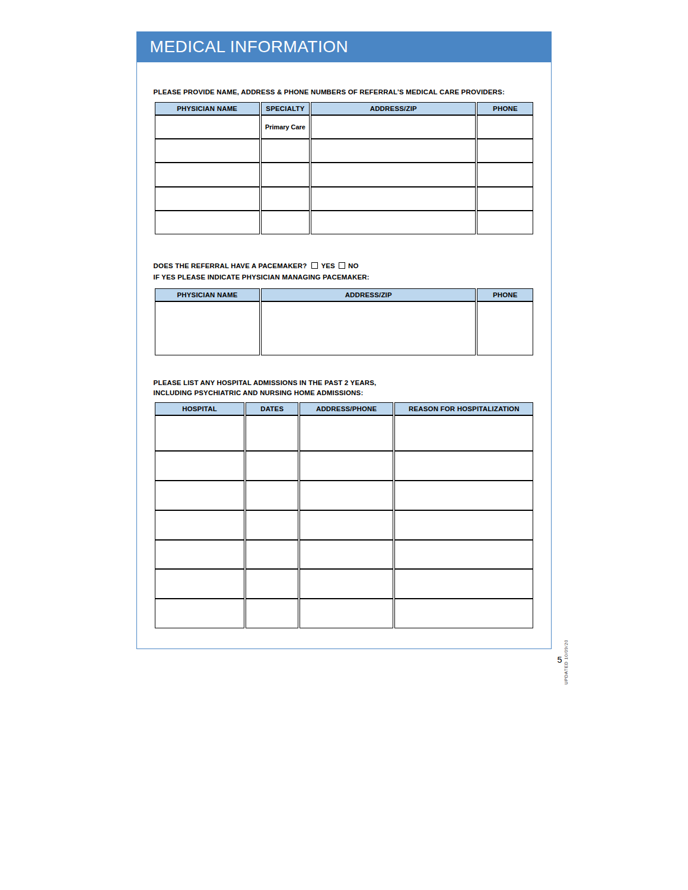MEDICAL INFORMATION
PLEASE PROVIDE NAME, ADDRESS & PHONE NUMBERS OF REFERRAL’S MEDICAL CARE PROVIDERS:
| PHYSICIAN NAME | SPECIALTY | ADDRESS/ZIP | PHONE |
| --- | --- | --- | --- |
| | Primary Care | | |
DOES THE REFERRAL HAVE A PACEMAKER? YES NO IF YES PLEASE INDICATE PHYSICIAN MANAGING PACEMAKER:
| PHYSICIAN NAME | ADDRESS/ZIP | PHONE |
| --- | --- | --- |
PLEASE LIST ANY HOSPITAL ADMISSIONS IN THE PAST 2 YEARS,
INCLUDING PSYCHIATRIC AND NURSING HOME ADMISSIONS:
| HOSPITAL | DATES | ADDRESS/PHONE | REASON FOR HOSPITALIZATION |
| --- | --- | --- | --- |
UPDATED 10/09/20
5